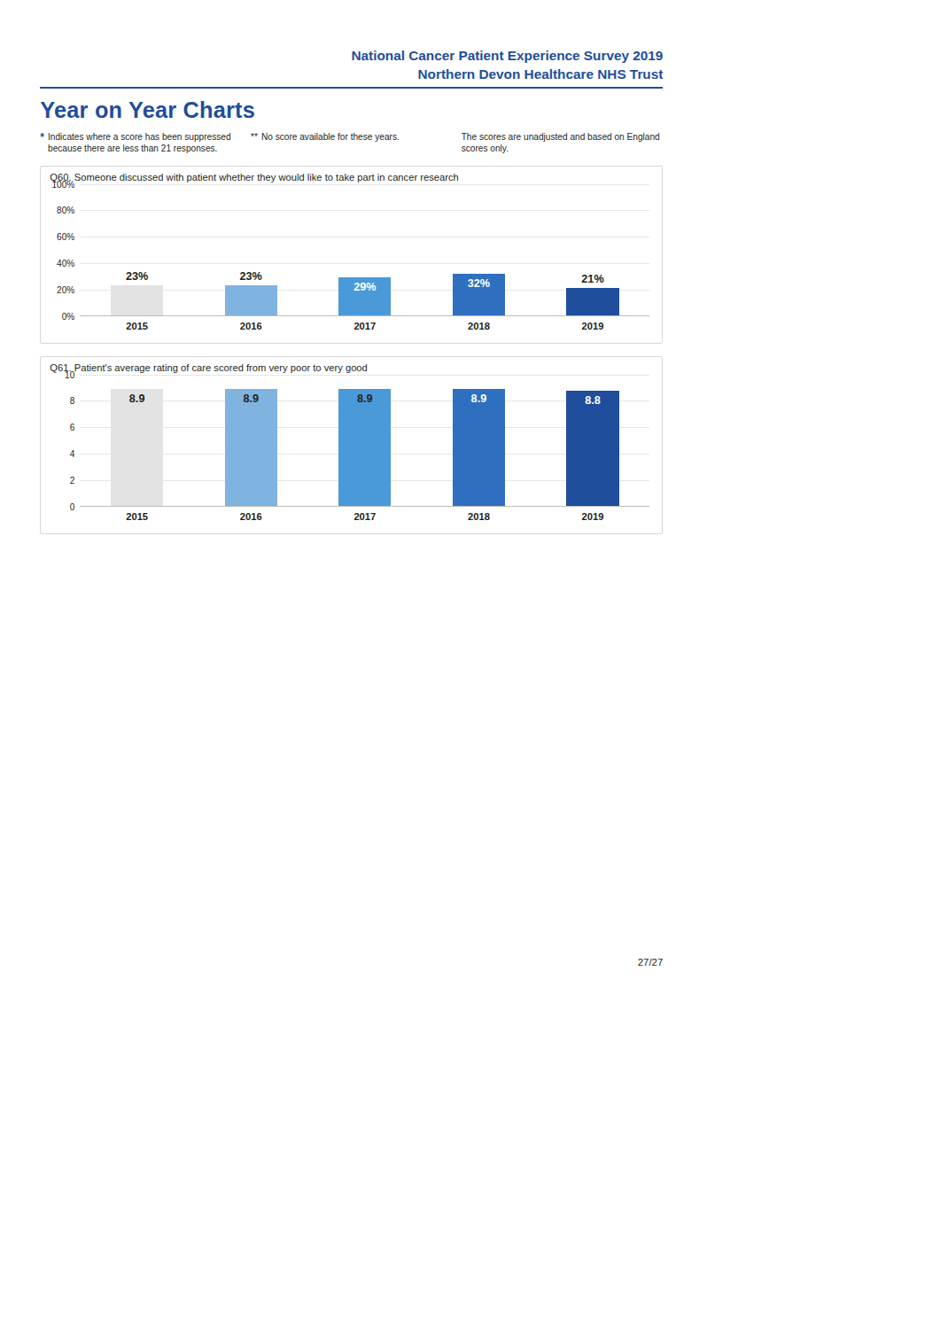National Cancer Patient Experience Survey 2019
Northern Devon Healthcare NHS Trust
Year on Year Charts
*Indicates where a score has been suppressed because there are less than 21 responses.
**No score available for these years.
The scores are unadjusted and based on England scores only.
Q60. Someone discussed with patient whether they would like to take part in cancer research
100%
80%
60%
40%
20%
0%
23%
23%
29%
32%
21%
2015
2016
2017
2018
2019
Q61. Patient's average rating of care scored from very poor to very good
10
8
6
4
2
0
8.9
8.9
8.9
8.9
8.8
2015
2016
2017
2018
2019
27/27